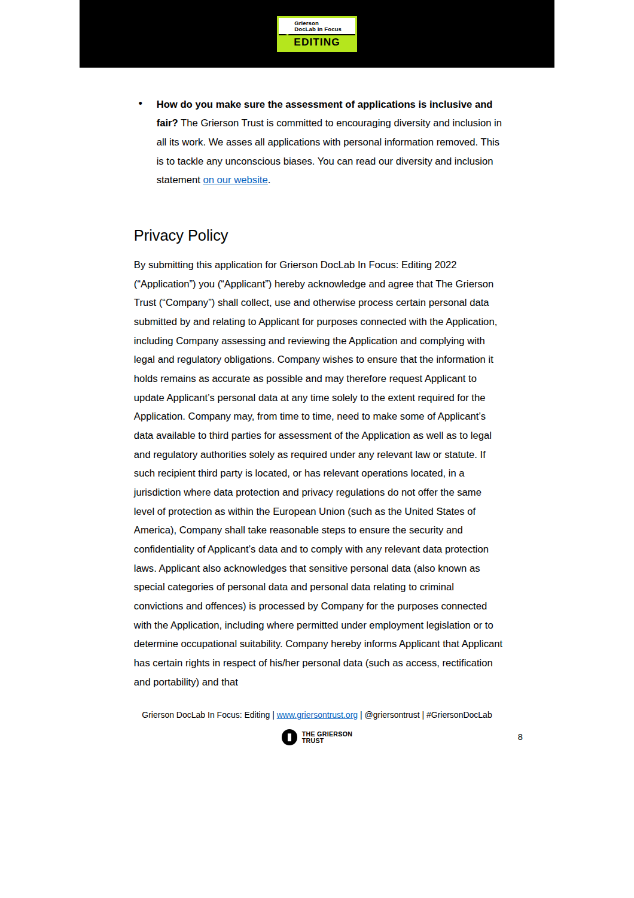Grierson DocLab In Focus
EDITING
How do you make sure the assessment of applications is inclusive and fair? The Grierson Trust is committed to encouraging diversity and inclusion in all its work. We asses all applications with personal information removed. This is to tackle any unconscious biases. You can read our diversity and inclusion statement on our website.
Privacy Policy
By submitting this application for Grierson DocLab In Focus: Editing 2022 (“Application”) you (“Applicant”) hereby acknowledge and agree that The Grierson Trust (“Company”) shall collect, use and otherwise process certain personal data submitted by and relating to Applicant for purposes connected with the Application, including Company assessing and reviewing the Application and complying with legal and regulatory obligations. Company wishes to ensure that the information it holds remains as accurate as possible and may therefore request Applicant to update Applicant’s personal data at any time solely to the extent required for the Application. Company may, from time to time, need to make some of Applicant’s data available to third parties for assessment of the Application as well as to legal and regulatory authorities solely as required under any relevant law or statute. If such recipient third party is located, or has relevant operations located, in a jurisdiction where data protection and privacy regulations do not offer the same level of protection as within the European Union (such as the United States of America), Company shall take reasonable steps to ensure the security and confidentiality of Applicant’s data and to comply with any relevant data protection laws. Applicant also acknowledges that sensitive personal data (also known as special categories of personal data and personal data relating to criminal convictions and offences) is processed by Company for the purposes connected with the Application, including where permitted under employment legislation or to determine occupational suitability. Company hereby informs Applicant that Applicant has certain rights in respect of his/her personal data (such as access, rectification and portability) and that
Grierson DocLab In Focus: Editing | www.griersontrust.org | @griersontrust | #GriersonDocLab
THE GRIERSON
TRUST
8